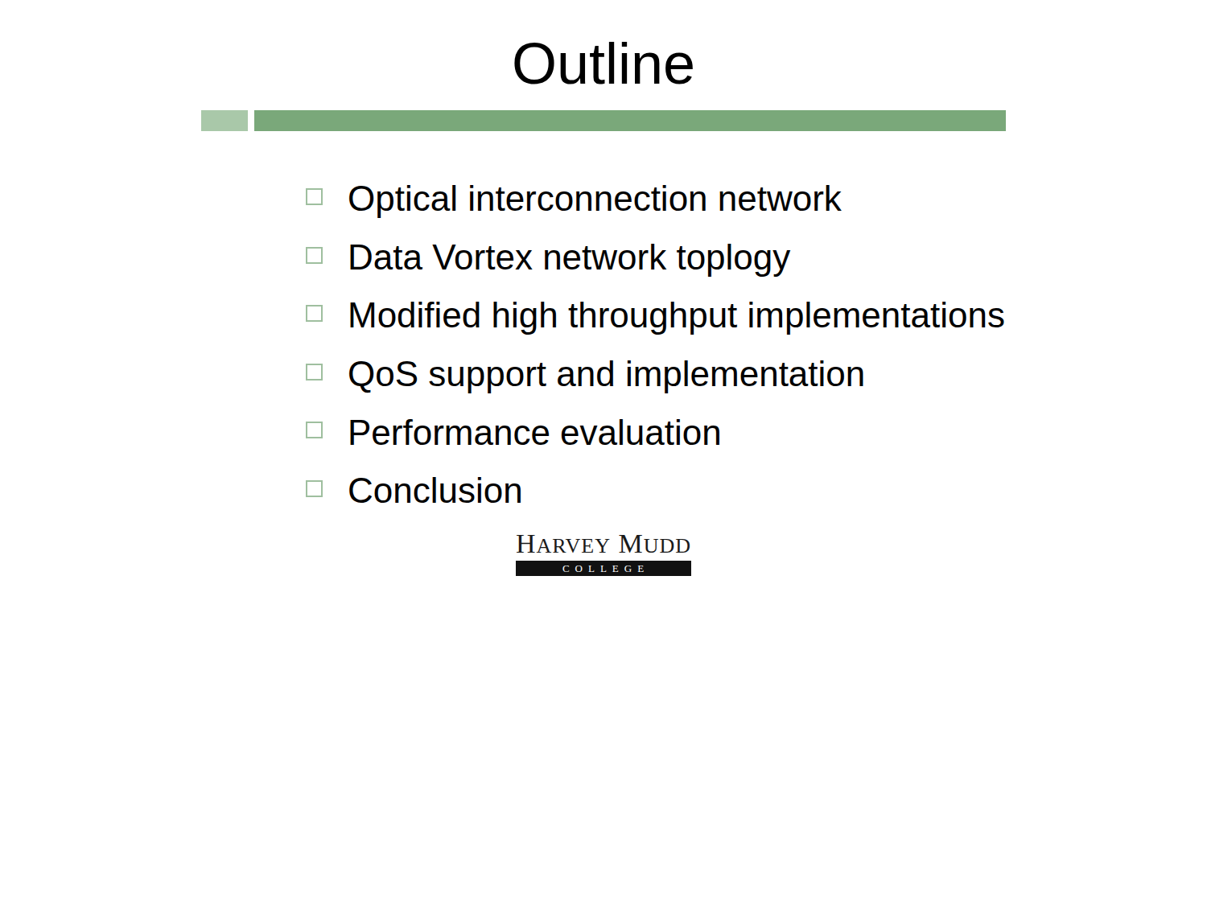Outline
Optical interconnection network
Data Vortex network toplogy
Modified high throughput implementations
QoS support and implementation
Performance evaluation
Conclusion
HARVEY MUDD
COLLEGE